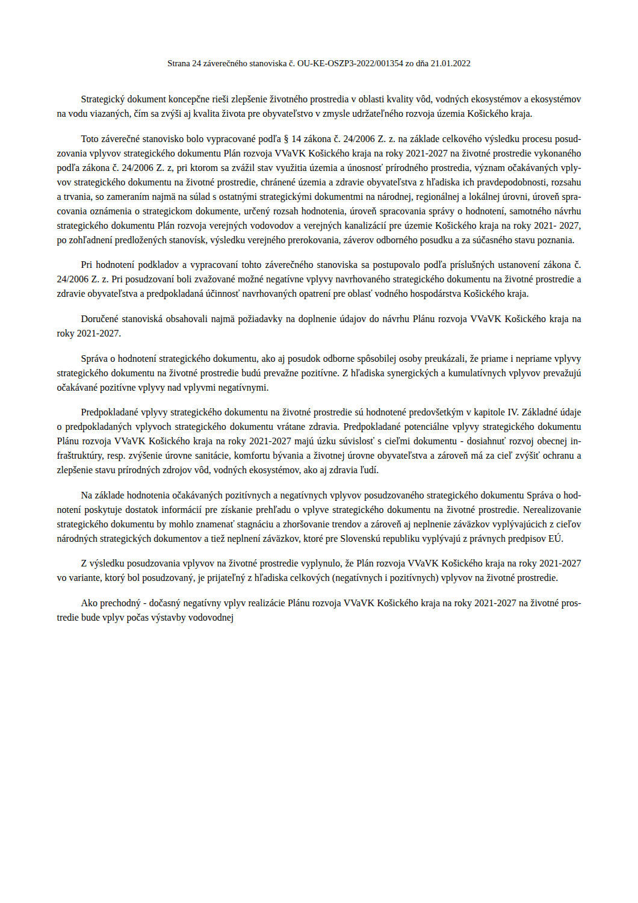Strana 24 záverečného stanoviska č. OU-KE-OSZP3-2022/001354 zo dňa 21.01.2022
Strategický dokument koncepčne rieši zlepšenie životného prostredia v oblasti kvality vôd, vodných ekosystémov a ekosystémov na vodu viazaných, čím sa zvýši aj kvalita života pre obyvateľstvo v zmysle udržateľného rozvoja územia Košického kraja.
Toto záverečné stanovisko bolo vypracované podľa § 14 zákona č. 24/2006 Z. z. na základe celkového výsledku procesu posudzovania vplyvov strategického dokumentu Plán rozvoja VVaVK Košického kraja na roky 2021-2027 na životné prostredie vykonaného podľa zákona č. 24/2006 Z. z, pri ktorom sa zvážil stav využitia územia a únosnosť prírodného prostredia, význam očakávaných vplyvov strategického dokumentu na životné prostredie, chránené územia a zdravie obyvateľstva z hľadiska ich pravdepodobnosti, rozsahu a trvania, so zameraním najmä na súlad s ostatnými strategickými dokumentmi na národnej, regionálnej a lokálnej úrovni, úroveň spracovania oznámenia o strategickom dokumente, určený rozsah hodnotenia, úroveň spracovania správy o hodnotení, samotného návrhu strategického dokumentu Plán rozvoja verejných vodovodov a verejných kanalizácií pre územie Košického kraja na roky 2021- 2027, po zohľadnení predložených stanovísk, výsledku verejného prerokovania, záverov odborného posudku a za súčasného stavu poznania.
Pri hodnotení podkladov a vypracovaní tohto záverečného stanoviska sa postupovalo podľa príslušných ustanovení zákona č. 24/2006 Z. z. Pri posudzovaní boli zvažované možné negatívne vplyvy navrhovaného strategického dokumentu na životné prostredie a zdravie obyvateľstva a predpokladaná účinnosť navrhovaných opatrení pre oblasť vodného hospodárstva Košického kraja.
Doručené stanoviská obsahovali najmä požiadavky na doplnenie údajov do návrhu Plánu rozvoja VVaVK Košického kraja na roky 2021-2027.
Správa o hodnotení strategického dokumentu, ako aj posudok odborne spôsobilej osoby preukázali, že priame i nepriame vplyvy strategického dokumentu na životné prostredie budú prevažne pozitívne. Z hľadiska synergických a kumulatívnych vplyvov prevažujú očakávané pozitívne vplyvy nad vplyvmi negatívnymi.
Predpokladané vplyvy strategického dokumentu na životné prostredie sú hodnotené predovšetkým v kapitole IV. Základné údaje o predpokladaných vplyvoch strategického dokumentu vrátane zdravia. Predpokladané potenciálne vplyvy strategického dokumentu Plánu rozvoja VVaVK Košického kraja na roky 2021-2027 majú úzku súvislosť s cieľmi dokumentu - dosiahnuť rozvoj obecnej infraštruktúry, resp. zvýšenie úrovne sanitácie, komfortu bývania a životnej úrovne obyvateľstva a zároveň má za cieľ zvýšiť ochranu a zlepšenie stavu prírodných zdrojov vôd, vodných ekosystémov, ako aj zdravia ľudí.
Na základe hodnotenia očakávaných pozitívnych a negatívnych vplyvov posudzovaného strategického dokumentu Správa o hodnotení poskytuje dostatok informácií pre získanie prehľadu o vplyve strategického dokumentu na životné prostredie. Nerealizovanie strategického dokumentu by mohlo znamenať stagnáciu a zhoršovanie trendov a zároveň aj neplnenie záväzkov vyplývajúcich z cieľov národných strategických dokumentov a tiež neplnení záväzkov, ktoré pre Slovenskú republiku vyplývajú z právnych predpisov EÚ.
Z výsledku posudzovania vplyvov na životné prostredie vyplynulo, že Plán rozvoja VVaVK Košického kraja na roky 2021-2027 vo variante, ktorý bol posudzovaný, je prijateľný z hľadiska celkových (negatívnych i pozitívnych) vplyvov na životné prostredie.
Ako prechodný - dočasný negatívny vplyv realizácie Plánu rozvoja VVaVK Košického kraja na roky 2021-2027 na životné prostredie bude vplyv počas výstavby vodovodnej